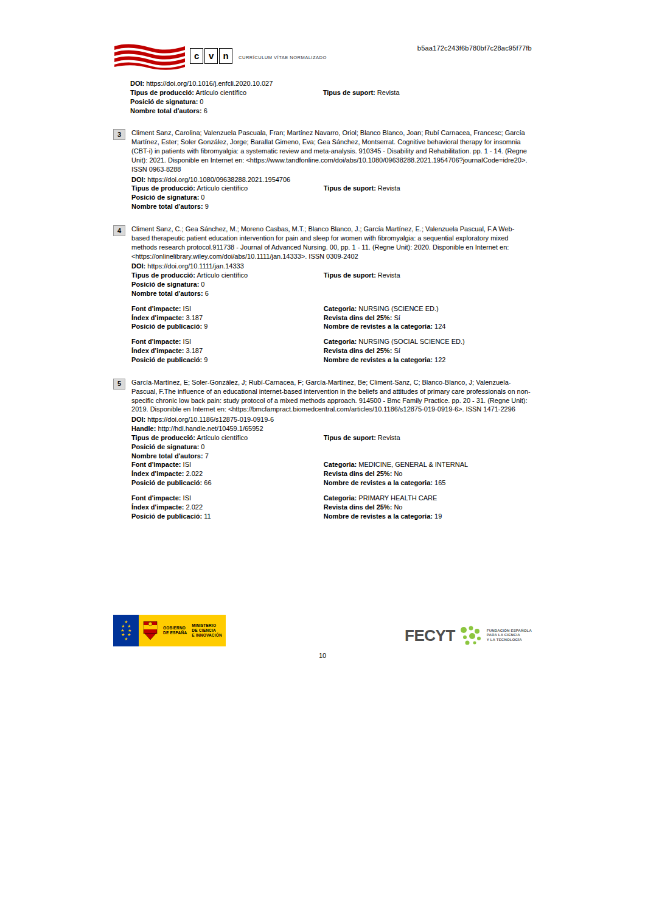c
v
n
CURRÍCULUM VÍTAE NORMALIZADO
b5aa172c243f6b780bf7c28ac95f77fb
DOI: https://doi.org/10.1016/j.enfcli.2020.10.027
Tipus de producció: Artículo científico
Tipus de suport: Revista
Posició de signatura: 0
Nombre total d'autors: 6
3
Climent Sanz, Carolina; Valenzuela Pascuala, Fran; Martínez Navarro, Oriol; Blanco Blanco, Joan; Rubí Carnacea, Francesc; García Martínez, Ester; Soler González, Jorge; Barallat Gimeno, Eva; Gea Sánchez, Montserrat. Cognitive behavioral therapy for insomnia (CBT-i) in patients with fibromyalgia: a systematic review and meta-analysis. 910345 - Disability and Rehabilitation. pp. 1 - 14. (Regne Unit): 2021. Disponible en Internet en: <https://www.tandfonline.com/doi/abs/10.1080/09638288.2021.1954706?journalCode=idre20>. ISSN 0963-8288
DOI: https://doi.org/10.1080/09638288.2021.1954706
Tipus de producció: Artículo científico
Tipus de suport: Revista
Posició de signatura: 0
Nombre total d'autors: 9
4
Climent Sanz, C.; Gea Sánchez, M.; Moreno Casbas, M.T.; Blanco Blanco, J.; García Martínez, E.; Valenzuela Pascual, F.A Web-based therapeutic patient education intervention for pain and sleep for women with fibromyalgia: a sequential exploratory mixed methods research protocol.911738 - Journal of Advanced Nursing. 00, pp. 1 - 11. (Regne Unit): 2020. Disponible en Internet en: <https://onlinelibrary.wiley.com/doi/abs/10.1111/jan.14333>. ISSN 0309-2402
DOI: https://doi.org/10.1111/jan.14333
Tipus de producció: Artículo científico
Tipus de suport: Revista
Posició de signatura: 0
Nombre total d'autors: 6
Font d'impacte: ISI
Categoria: NURSING (SCIENCE ED.)
Índex d'impacte: 3.187
Revista dins del 25%: Sí
Posició de publicació: 9
Nombre de revistes a la categoria: 124
Font d'impacte: ISI
Categoria: NURSING (SOCIAL SCIENCE ED.)
Índex d'impacte: 3.187
Revista dins del 25%: Sí
Posició de publicació: 9
Nombre de revistes a la categoria: 122
5
García-Martínez, E; Soler-González, J; Rubí-Carnacea, F; García-Martínez, Be; Climent-Sanz, C; Blanco-Blanco, J; Valenzuela-Pascual, F.The influence of an educational internet-based intervention in the beliefs and attitudes of primary care professionals on non-specific chronic low back pain: study protocol of a mixed methods approach. 914500 - Bmc Family Practice. pp. 20 - 31. (Regne Unit): 2019. Disponible en Internet en: <https://bmcfampract.biomedcentral.com/articles/10.1186/s12875-019-0919-6>. ISSN 1471-2296
DOI: https://doi.org/10.1186/s12875-019-0919-6
Handle: http://hdl.handle.net/10459.1/65952
Tipus de producció: Artículo científico
Tipus de suport: Revista
Posició de signatura: 0
Nombre total d'autors: 7
Font d'impacte: ISI
Categoria: MEDICINE, GENERAL & INTERNAL
Índex d'impacte: 2.022
Revista dins del 25%: No
Posició de publicació: 66
Nombre de revistes a la categoria: 165
Font d'impacte: ISI
Categoria: PRIMARY HEALTH CARE
Índex d'impacte: 2.022
Revista dins del 25%: No
Posició de publicació: 11
Nombre de revistes a la categoria: 19
★
★ ★
★ ★
★ ★
★
GOBIERNO
DE ESPAÑA
MINISTERIO
DE CIENCIA
E INNOVACIÓN
FECYT
FUNDACIÓN ESPAÑOLA
PARA LA CIENCIA
Y LA TECNOLOGÍA
10